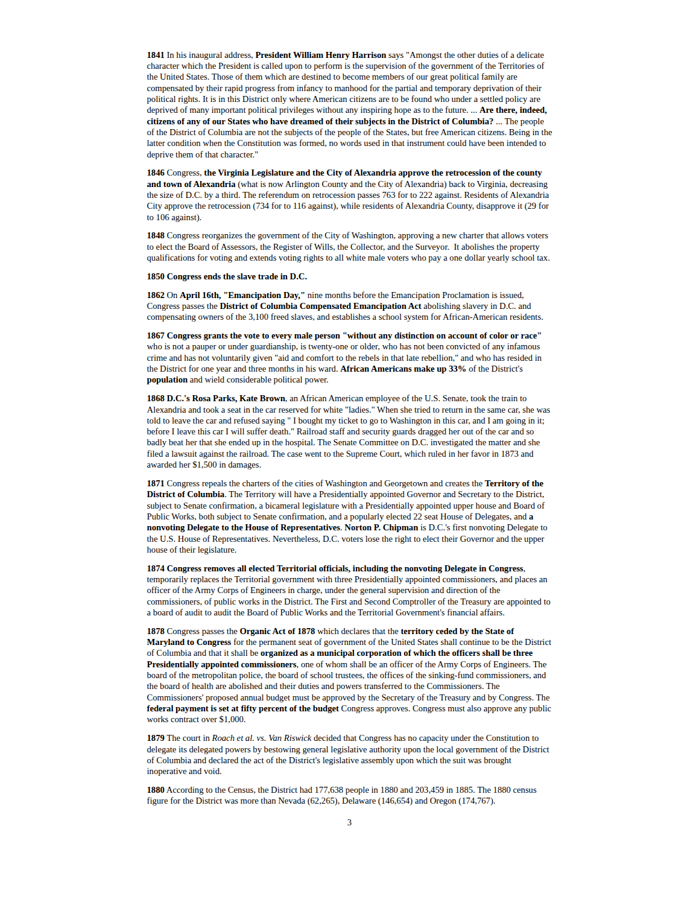1841 In his inaugural address, President William Henry Harrison says "Amongst the other duties of a delicate character which the President is called upon to perform is the supervision of the government of the Territories of the United States. Those of them which are destined to become members of our great political family are compensated by their rapid progress from infancy to manhood for the partial and temporary deprivation of their political rights. It is in this District only where American citizens are to be found who under a settled policy are deprived of many important political privileges without any inspiring hope as to the future. ... Are there, indeed, citizens of any of our States who have dreamed of their subjects in the District of Columbia? ... The people of the District of Columbia are not the subjects of the people of the States, but free American citizens. Being in the latter condition when the Constitution was formed, no words used in that instrument could have been intended to deprive them of that character."
1846 Congress, the Virginia Legislature and the City of Alexandria approve the retrocession of the county and town of Alexandria (what is now Arlington County and the City of Alexandria) back to Virginia, decreasing the size of D.C. by a third. The referendum on retrocession passes 763 for to 222 against. Residents of Alexandria City approve the retrocession (734 for to 116 against), while residents of Alexandria County, disapprove it (29 for to 106 against).
1848 Congress reorganizes the government of the City of Washington, approving a new charter that allows voters to elect the Board of Assessors, the Register of Wills, the Collector, and the Surveyor. It abolishes the property qualifications for voting and extends voting rights to all white male voters who pay a one dollar yearly school tax.
1850 Congress ends the slave trade in D.C.
1862 On April 16th, "Emancipation Day," nine months before the Emancipation Proclamation is issued, Congress passes the District of Columbia Compensated Emancipation Act abolishing slavery in D.C. and compensating owners of the 3,100 freed slaves, and establishes a school system for African-American residents.
1867 Congress grants the vote to every male person "without any distinction on account of color or race" who is not a pauper or under guardianship, is twenty-one or older, who has not been convicted of any infamous crime and has not voluntarily given "aid and comfort to the rebels in that late rebellion," and who has resided in the District for one year and three months in his ward. African Americans make up 33% of the District's population and wield considerable political power.
1868 D.C.'s Rosa Parks, Kate Brown, an African American employee of the U.S. Senate, took the train to Alexandria and took a seat in the car reserved for white "ladies." When she tried to return in the same car, she was told to leave the car and refused saying " I bought my ticket to go to Washington in this car, and I am going in it; before I leave this car I will suffer death." Railroad staff and security guards dragged her out of the car and so badly beat her that she ended up in the hospital. The Senate Committee on D.C. investigated the matter and she filed a lawsuit against the railroad. The case went to the Supreme Court, which ruled in her favor in 1873 and awarded her $1,500 in damages.
1871 Congress repeals the charters of the cities of Washington and Georgetown and creates the Territory of the District of Columbia. The Territory will have a Presidentially appointed Governor and Secretary to the District, subject to Senate confirmation, a bicameral legislature with a Presidentially appointed upper house and Board of Public Works, both subject to Senate confirmation, and a popularly elected 22 seat House of Delegates, and a nonvoting Delegate to the House of Representatives. Norton P. Chipman is D.C.'s first nonvoting Delegate to the U.S. House of Representatives. Nevertheless, D.C. voters lose the right to elect their Governor and the upper house of their legislature.
1874 Congress removes all elected Territorial officials, including the nonvoting Delegate in Congress, temporarily replaces the Territorial government with three Presidentially appointed commissioners, and places an officer of the Army Corps of Engineers in charge, under the general supervision and direction of the commissioners, of public works in the District. The First and Second Comptroller of the Treasury are appointed to a board of audit to audit the Board of Public Works and the Territorial Government's financial affairs.
1878 Congress passes the Organic Act of 1878 which declares that the territory ceded by the State of Maryland to Congress for the permanent seat of government of the United States shall continue to be the District of Columbia and that it shall be organized as a municipal corporation of which the officers shall be three Presidentially appointed commissioners, one of whom shall be an officer of the Army Corps of Engineers. The board of the metropolitan police, the board of school trustees, the offices of the sinking-fund commissioners, and the board of health are abolished and their duties and powers transferred to the Commissioners. The Commissioners' proposed annual budget must be approved by the Secretary of the Treasury and by Congress. The federal payment is set at fifty percent of the budget Congress approves. Congress must also approve any public works contract over $1,000.
1879 The court in Roach et al. vs. Van Riswick decided that Congress has no capacity under the Constitution to delegate its delegated powers by bestowing general legislative authority upon the local government of the District of Columbia and declared the act of the District's legislative assembly upon which the suit was brought inoperative and void.
1880 According to the Census, the District had 177,638 people in 1880 and 203,459 in 1885. The 1880 census figure for the District was more than Nevada (62,265), Delaware (146,654) and Oregon (174,767).
3